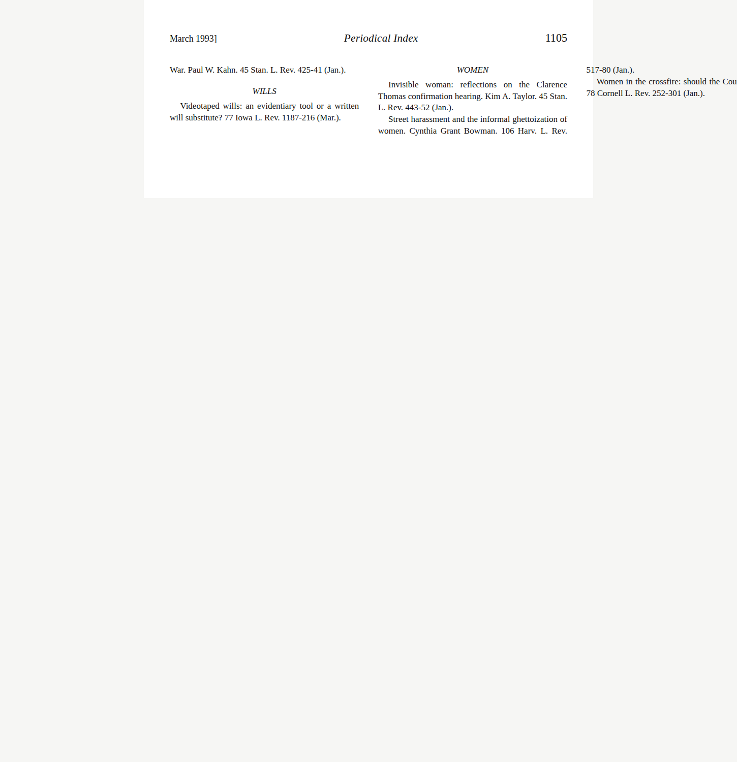March 1993]
Periodical Index
1105
War. Paul W. Kahn. 45 Stan. L. Rev. 425-41 (Jan.).
WILLS
Videotaped wills: an evidentiary tool or a written will substitute? 77 Iowa L. Rev. 1187-216 (Mar.).
WOMEN
Invisible woman: reflections on the Clarence Thomas confirmation hearing. Kim A. Taylor. 45 Stan. L. Rev. 443-52 (Jan.).
Street harassment and the informal ghettoization of women. Cynthia Grant Bowman. 106 Harv. L. Rev. 517-80 (Jan.).
Women in the crossfire: should the Court allow it? 78 Cornell L. Rev. 252-301 (Jan.).